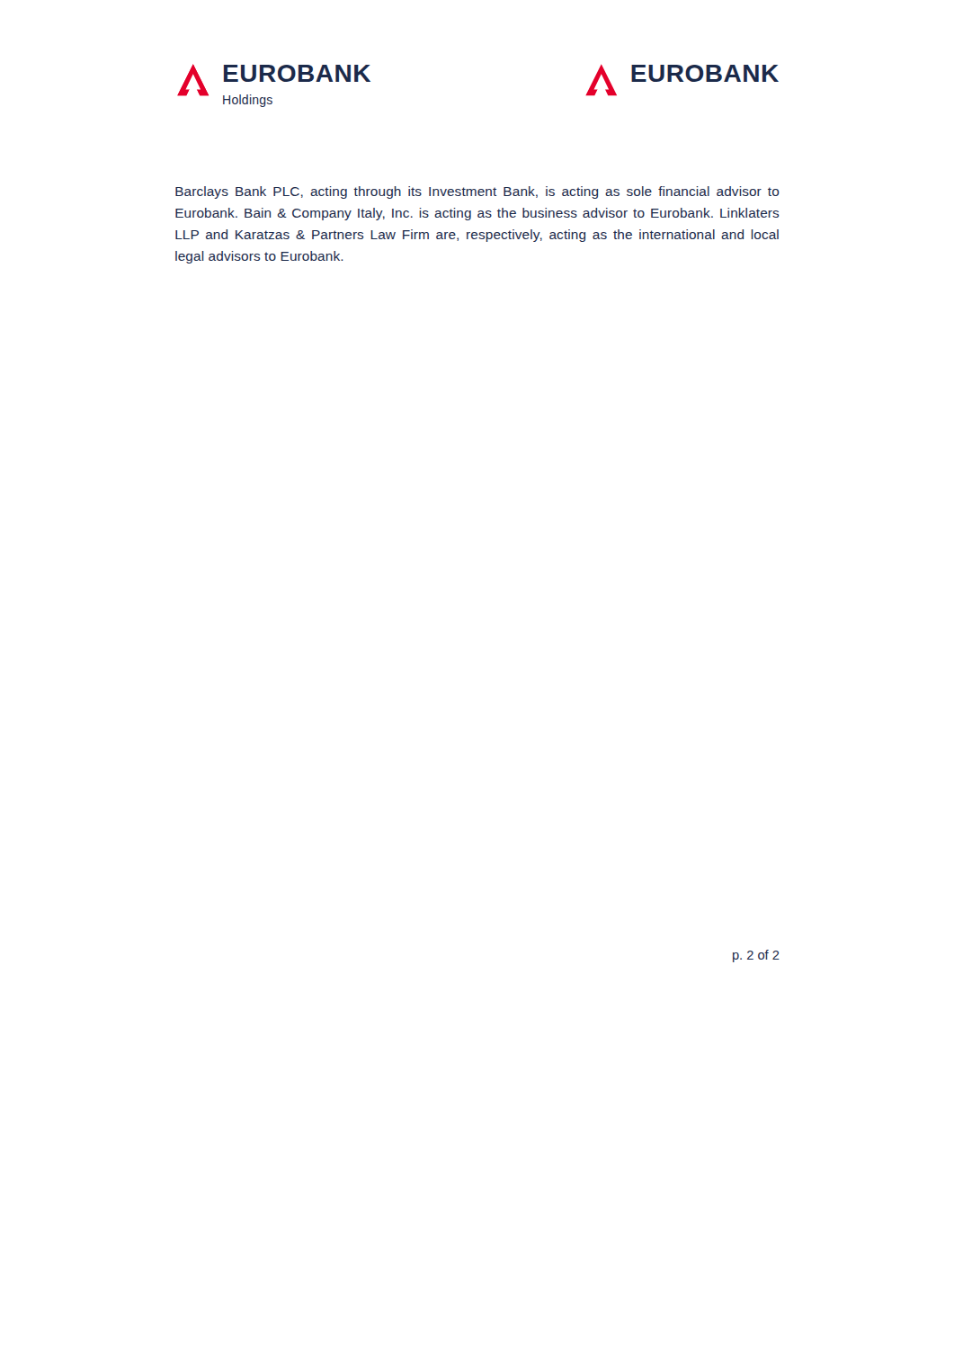EUROBANK Holdings
EUROBANK
Barclays Bank PLC, acting through its Investment Bank, is acting as sole financial advisor to Eurobank. Bain & Company Italy, Inc. is acting as the business advisor to Eurobank. Linklaters LLP and Karatzas & Partners Law Firm are, respectively, acting as the international and local legal advisors to Eurobank.
p. 2 of 2